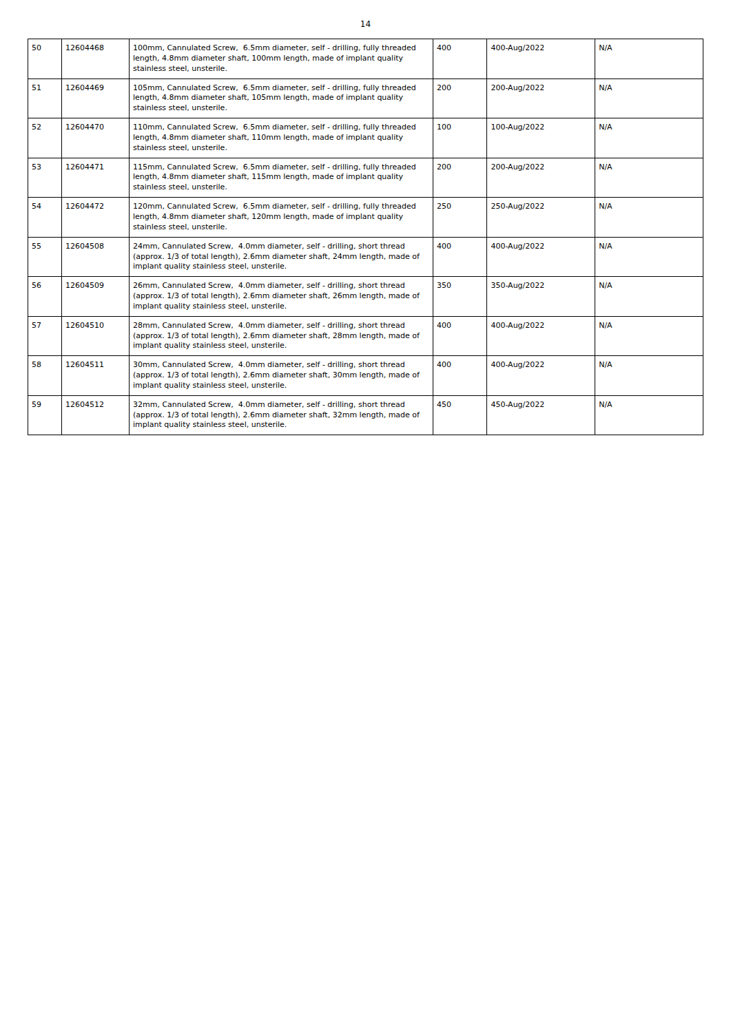14
| 50 | 12604468 | 100mm, Cannulated Screw, 6.5mm diameter, self - drilling, fully threaded length, 4.8mm diameter shaft, 100mm length, made of implant quality stainless steel, unsterile. | 400 | 400-Aug/2022 | N/A |
| 51 | 12604469 | 105mm, Cannulated Screw, 6.5mm diameter, self - drilling, fully threaded length, 4.8mm diameter shaft, 105mm length, made of implant quality stainless steel, unsterile. | 200 | 200-Aug/2022 | N/A |
| 52 | 12604470 | 110mm, Cannulated Screw, 6.5mm diameter, self - drilling, fully threaded length, 4.8mm diameter shaft, 110mm length, made of implant quality stainless steel, unsterile. | 100 | 100-Aug/2022 | N/A |
| 53 | 12604471 | 115mm, Cannulated Screw, 6.5mm diameter, self - drilling, fully threaded length, 4.8mm diameter shaft, 115mm length, made of implant quality stainless steel, unsterile. | 200 | 200-Aug/2022 | N/A |
| 54 | 12604472 | 120mm, Cannulated Screw, 6.5mm diameter, self - drilling, fully threaded length, 4.8mm diameter shaft, 120mm length, made of implant quality stainless steel, unsterile. | 250 | 250-Aug/2022 | N/A |
| 55 | 12604508 | 24mm, Cannulated Screw, 4.0mm diameter, self - drilling, short thread (approx. 1/3 of total length), 2.6mm diameter shaft, 24mm length, made of implant quality stainless steel, unsterile. | 400 | 400-Aug/2022 | N/A |
| 56 | 12604509 | 26mm, Cannulated Screw, 4.0mm diameter, self - drilling, short thread (approx. 1/3 of total length), 2.6mm diameter shaft, 26mm length, made of implant quality stainless steel, unsterile. | 350 | 350-Aug/2022 | N/A |
| 57 | 12604510 | 28mm, Cannulated Screw, 4.0mm diameter, self - drilling, short thread (approx. 1/3 of total length), 2.6mm diameter shaft, 28mm length, made of implant quality stainless steel, unsterile. | 400 | 400-Aug/2022 | N/A |
| 58 | 12604511 | 30mm, Cannulated Screw, 4.0mm diameter, self - drilling, short thread (approx. 1/3 of total length), 2.6mm diameter shaft, 30mm length, made of implant quality stainless steel, unsterile. | 400 | 400-Aug/2022 | N/A |
| 59 | 12604512 | 32mm, Cannulated Screw, 4.0mm diameter, self - drilling, short thread (approx. 1/3 of total length), 2.6mm diameter shaft, 32mm length, made of implant quality stainless steel, unsterile. | 450 | 450-Aug/2022 | N/A |